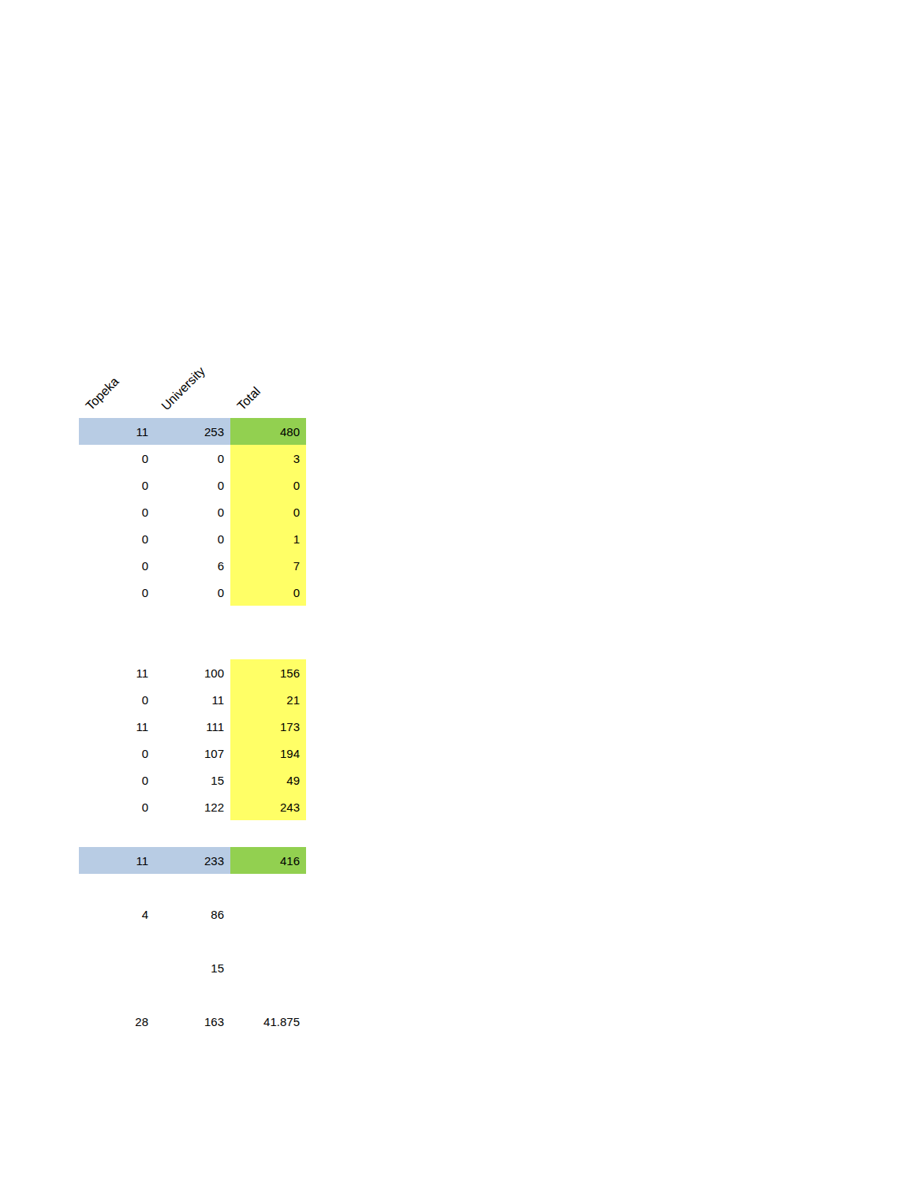| Topeka | University | Total |
| --- | --- | --- |
| 11 | 253 | 480 |
| 0 | 0 | 3 |
| 0 | 0 | 0 |
| 0 | 0 | 0 |
| 0 | 0 | 1 |
| 0 | 6 | 7 |
| 0 | 0 | 0 |
| 11 | 100 | 156 |
| 0 | 11 | 21 |
| 11 | 111 | 173 |
| 0 | 107 | 194 |
| 0 | 15 | 49 |
| 0 | 122 | 243 |
| 11 | 233 | 416 |
| 4 | 86 | |
| | 15 | |
| 28 | 163 | 41.875 |